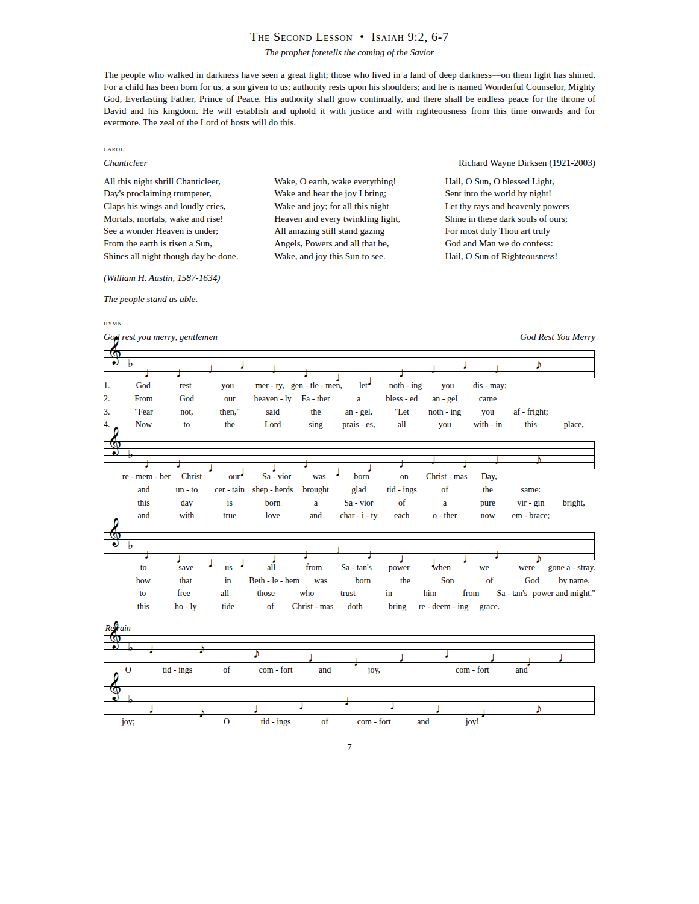The Second Lesson • Isaiah 9:2, 6-7
The prophet foretells the coming of the Savior
The people who walked in darkness have seen a great light; those who lived in a land of deep darkness—on them light has shined. For a child has been born for us, a son given to us; authority rests upon his shoulders; and he is named Wonderful Counselor, Mighty God, Everlasting Father, Prince of Peace. His authority shall grow continually, and there shall be endless peace for the throne of David and his kingdom. He will establish and uphold it with justice and with righteousness from this time onwards and for evermore. The zeal of the Lord of hosts will do this.
carol
Chanticleer Richard Wayne Dirksen (1921-2003)
All this night shrill Chanticleer,
Day's proclaiming trumpeter,
Claps his wings and loudly cries,
Mortals, mortals, wake and rise!
See a wonder Heaven is under;
From the earth is risen a Sun,
Shines all night though day be done.
Wake, O earth, wake everything!
Wake and hear the joy I bring;
Wake and joy; for all this night
Heaven and every twinkling light,
All amazing still stand gazing
Angels, Powers and all that be,
Wake, and joy this Sun to see.
Hail, O Sun, O blessed Light,
Sent into the world by night!
Let thy rays and heavenly powers
Shine in these dark souls of ours;
For most duly Thou art truly
God and Man we do confess:
Hail, O Sun of Righteousness!
(William H. Austin, 1587-1634)
The people stand as able.
hymn
God rest you merry, gentlemen God Rest You Merry
♩ ♩ ♩ ♩ ♩ ♩ ♩ ♩ ♩ ♩ ♩ ♩ ♪
1. God rest you mer - ry, gen - tle - men, let noth - ing you dis - may;
2. From God our heaven - ly Fa - ther abless - ed an - gel came
3."Fear not, then,"said the an - gel,"Let noth - ing you af - fright;
4. Now to the Lord sing prais - es, all you with - in this place,
♩ ♩ ♩ ♩ ♩ ♩ ♩ ♩ ♩ ♩ ♩ ♩ ♪
re - mem - ber Christ our Sa - vior was born on Christ - mas Day,
and un - to cer - tain shep - herds brought glad tid - ings of the same:
this day is born aSa - vior of apure vir - gin bright,
and with true love and char - i - ty each o - ther now em - brace;
♩ ♩ ♩ ♩ ♩ ♩ ♩ ♩ ♩ ♩ ♩ ♩ ♪
to save us all from Sa - tan's power when we were gone a - stray.
how that in Beth - le - hem was born the Son of God by name.
to free all those who trust in him from Sa - tan's power and might."
this ho - ly tide of Christ - mas doth bring re - deem - ing grace.
Refrain
♩ ♪ ♪ ♩ ♩ ♩ ♩ ♩ ♩ ♩
Otid - ings of com - fort and joy, com - fort and
♩ ♪ ♩ ♩ ♩ ♩ ♩ ♩ ♪
joy; Otid - ings of com - fort and joy!
7